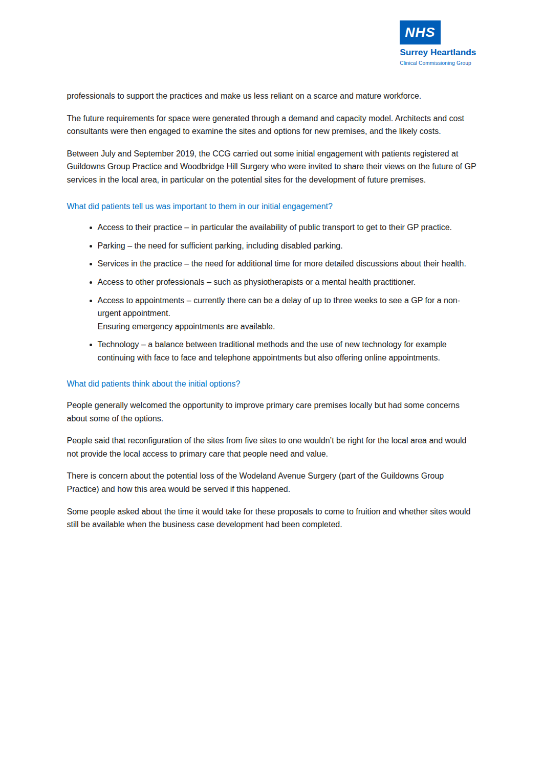NHS
Surrey Heartlands
Clinical Commissioning Group
professionals to support the practices and make us less reliant on a scarce and mature workforce.
The future requirements for space were generated through a demand and capacity model. Architects and cost consultants were then engaged to examine the sites and options for new premises, and the likely costs.
Between July and September 2019, the CCG carried out some initial engagement with patients registered at Guildowns Group Practice and Woodbridge Hill Surgery who were invited to share their views on the future of GP services in the local area, in particular on the potential sites for the development of future premises.
What did patients tell us was important to them in our initial engagement?
Access to their practice – in particular the availability of public transport to get to their GP practice.
Parking – the need for sufficient parking, including disabled parking.
Services in the practice – the need for additional time for more detailed discussions about their health.
Access to other professionals – such as physiotherapists or a mental health practitioner.
Access to appointments – currently there can be a delay of up to three weeks to see a GP for a non-urgent appointment.
Ensuring emergency appointments are available.
Technology – a balance between traditional methods and the use of new technology for example continuing with face to face and telephone appointments but also offering online appointments.
What did patients think about the initial options?
People generally welcomed the opportunity to improve primary care premises locally but had some concerns about some of the options.
People said that reconfiguration of the sites from five sites to one wouldn’t be right for the local area and would not provide the local access to primary care that people need and value.
There is concern about the potential loss of the Wodeland Avenue Surgery (part of the Guildowns Group Practice) and how this area would be served if this happened.
Some people asked about the time it would take for these proposals to come to fruition and whether sites would still be available when the business case development had been completed.